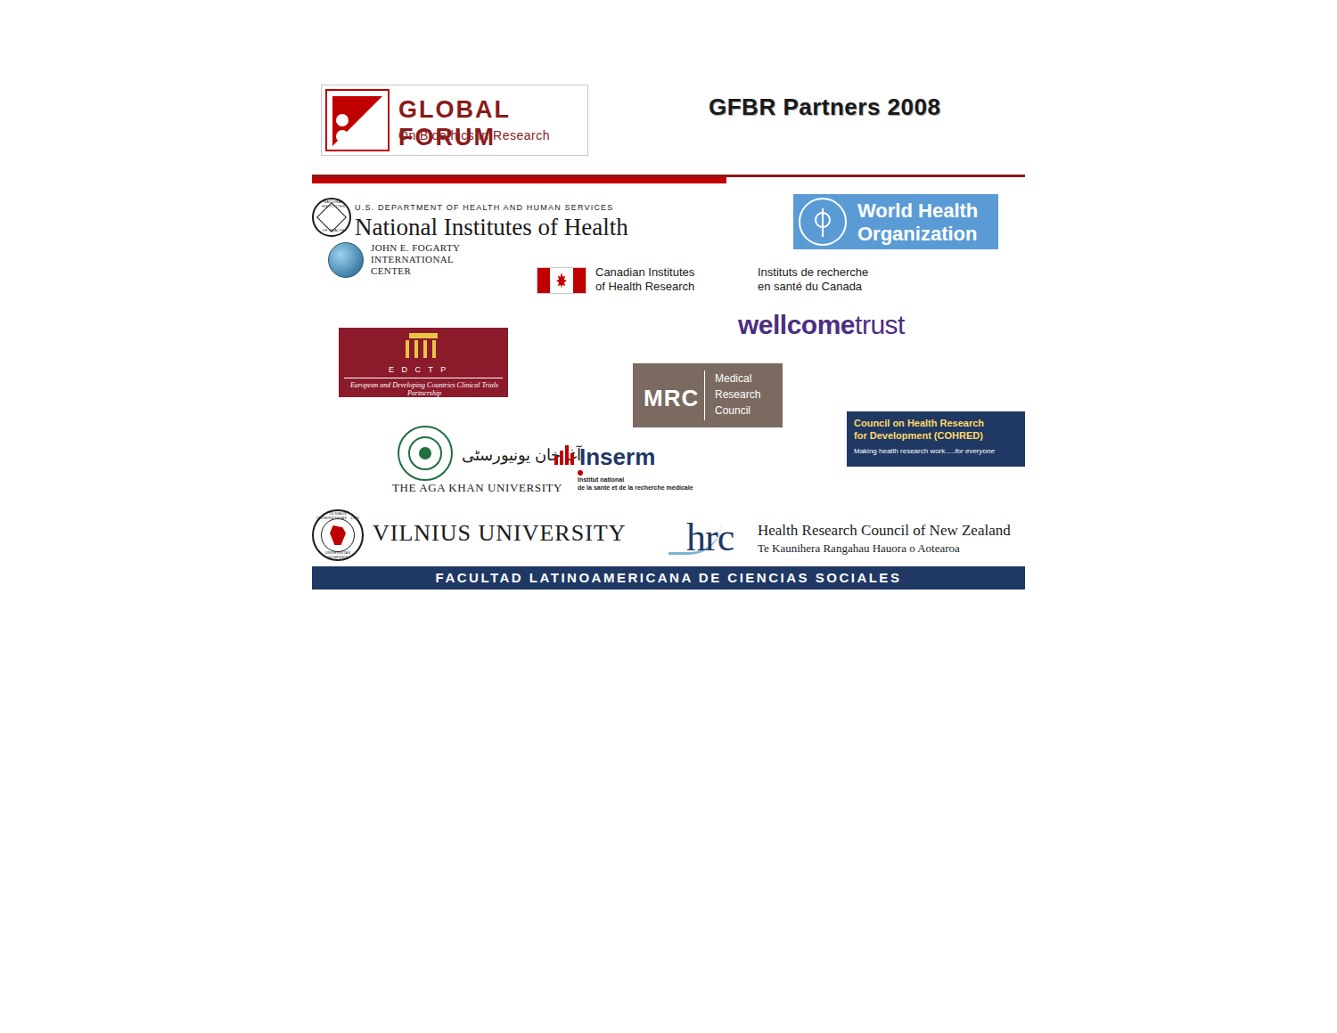GFBR Partners 2008
GLOBAL FORUM
On Bioethics in Research
NATIONAL INSTITUTES
OF HEALTH
U.S. DEPARTMENT OF HEALTH AND HUMAN SERVICES
National Institutes of Health
JOHN E. FOGARTY
INTERNATIONAL
CENTER
World Health
Organization
Canadian Institutes
of Health Research
Instituts de recherche
en santé du Canada
wellcometrust
E D C T P
European and Developing Countries Clinical Trials Partnership
MRC
Medical
Research
Council
Council on Health Research
for Development (COHRED)
Making health research work.....for everyone
آغا خان يونيورسٹی
THE AGA KHAN UNIVERSITY
Inserm
Institut national
de la santé et de la recherche médicale
VILNIAUS UNIVERSITETAS · 1579 ·
UNIVERSITAS VILNENSIS
VILNIUS UNIVERSITY
hrc
Health Research Council of New Zealand
Te Kaunihera Rangahau Hauora o Aotearoa
FACULTAD LATINOAMERICANA DE CIENCIAS SOCIALES